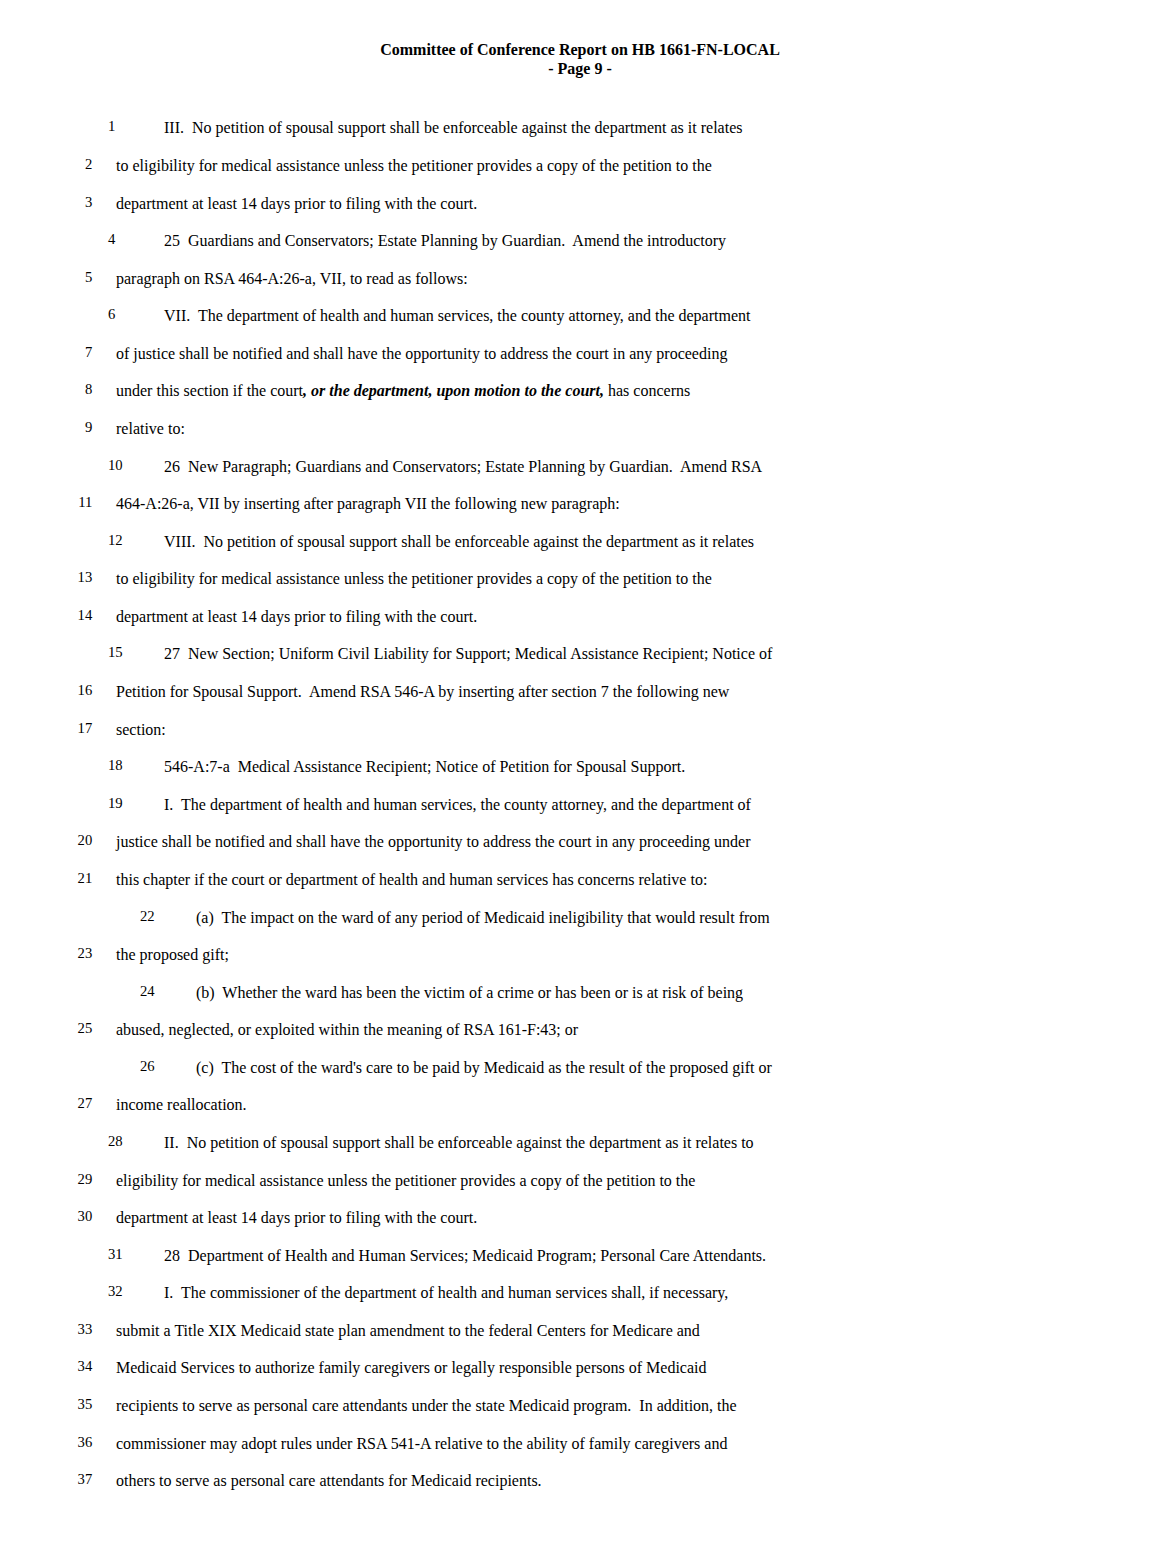Committee of Conference Report on HB 1661-FN-LOCAL - Page 9 -
III. No petition of spousal support shall be enforceable against the department as it relates
to eligibility for medical assistance unless the petitioner provides a copy of the petition to the
department at least 14 days prior to filing with the court.
25 Guardians and Conservators; Estate Planning by Guardian. Amend the introductory
paragraph on RSA 464-A:26-a, VII, to read as follows:
VII. The department of health and human services, the county attorney, and the department
of justice shall be notified and shall have the opportunity to address the court in any proceeding
under this section if the court, or the department, upon motion to the court, has concerns
relative to:
26 New Paragraph; Guardians and Conservators; Estate Planning by Guardian. Amend RSA
464-A:26-a, VII by inserting after paragraph VII the following new paragraph:
VIII. No petition of spousal support shall be enforceable against the department as it relates
to eligibility for medical assistance unless the petitioner provides a copy of the petition to the
department at least 14 days prior to filing with the court.
27 New Section; Uniform Civil Liability for Support; Medical Assistance Recipient; Notice of
Petition for Spousal Support. Amend RSA 546-A by inserting after section 7 the following new
section:
546-A:7-a Medical Assistance Recipient; Notice of Petition for Spousal Support.
I. The department of health and human services, the county attorney, and the department of
justice shall be notified and shall have the opportunity to address the court in any proceeding under
this chapter if the court or department of health and human services has concerns relative to:
(a) The impact on the ward of any period of Medicaid ineligibility that would result from
the proposed gift;
(b) Whether the ward has been the victim of a crime or has been or is at risk of being
abused, neglected, or exploited within the meaning of RSA 161-F:43; or
(c) The cost of the ward's care to be paid by Medicaid as the result of the proposed gift or
income reallocation.
II. No petition of spousal support shall be enforceable against the department as it relates to
eligibility for medical assistance unless the petitioner provides a copy of the petition to the
department at least 14 days prior to filing with the court.
28 Department of Health and Human Services; Medicaid Program; Personal Care Attendants.
I. The commissioner of the department of health and human services shall, if necessary,
submit a Title XIX Medicaid state plan amendment to the federal Centers for Medicare and
Medicaid Services to authorize family caregivers or legally responsible persons of Medicaid
recipients to serve as personal care attendants under the state Medicaid program. In addition, the
commissioner may adopt rules under RSA 541-A relative to the ability of family caregivers and
others to serve as personal care attendants for Medicaid recipients.